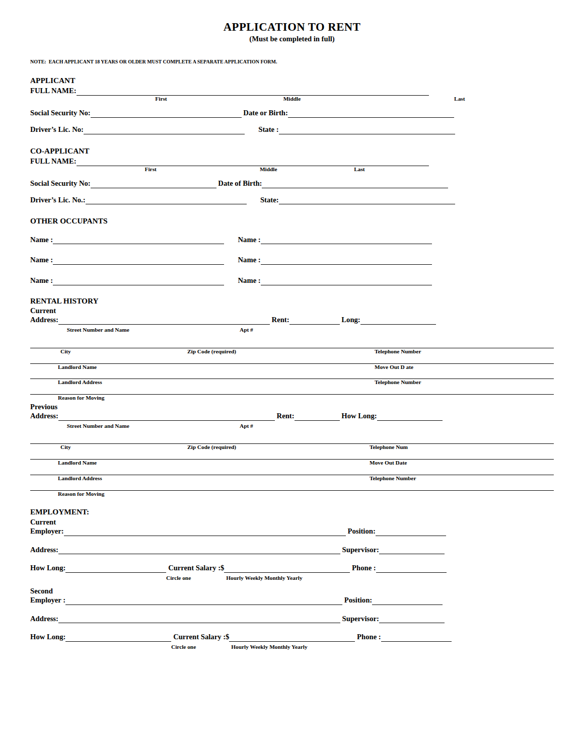APPLICATION TO RENT
(Must be completed in full)
NOTE: EACH APPLICANT 18 YEARS OR OLDER MUST COMPLETE A SEPARATE APPLICATION FORM.
APPLICANT
FULL NAME:
| | First | Middle | Last |
Social Security No: Date or Birth:
Driver’s Lic. No: State :
CO-APPLICANT
FULL NAME:
| | First | Middle | Last |
Social Security No: Date of Birth:
Driver’s Lic. No.: State:
OTHER OCCUPANTS
Name : Name :
Name : Name :
Name : Name :
RENTAL HISTORY
Current
Address: Rent: Long:
| | Street Number and Name | Apt # | |
| City | Zip Code (required) | Telephone Number |
| Landlord Name | | Move Out D ate |
| Landlord Address | | Telephone Number |
| Reason for Moving | | |
Previous
Address: Rent: How Long:
| | Street Number and Name | Apt # | |
| City | Zip Code (required) | Telephone Num |
| Landlord Name | | Move Out Date |
| Landlord Address | | Telephone Number |
| Reason for Moving | | |
EMPLOYMENT:
Current
Employer: Position:
Address: Supervisor:
How Long: Current Salary :$ Phone :
Circle one Hourly Weekly Monthly Yearly
Second
Employer : Position:
Address: Supervisor:
How Long: Current Salary :$ Phone :
Circle one Hourly Weekly Monthly Yearly